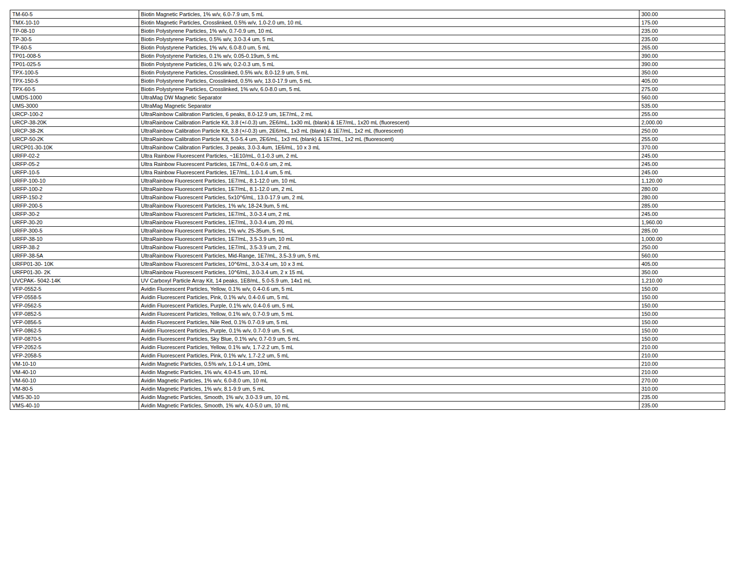| TM-60-5 | Biotin Magnetic Particles, 1% w/v, 6.0-7.9 um, 5 mL | 300.00 |
| TMX-10-10 | Biotin Magnetic Particles, Crosslinked, 0.5% w/v, 1.0-2.0 um, 10 mL | 175.00 |
| TP-08-10 | Biotin Polystyrene Particles, 1% w/v, 0.7-0.9 um, 10 mL | 235.00 |
| TP-30-5 | Biotin Polystyrene Particles, 0.5% w/v, 3.0-3.4 um, 5 mL | 235.00 |
| TP-60-5 | Biotin Polystyrene Particles, 1% w/v, 6.0-8.0 um, 5 mL | 265.00 |
| TP01-008-5 | Biotin Polystyrene Particles, 0.1% w/v, 0.05-0.19um, 5 mL | 390.00 |
| TP01-025-5 | Biotin Polystyrene Particles, 0.1% w/v, 0.2-0.3 um, 5 mL | 390.00 |
| TPX-100-5 | Biotin Polystyrene Particles, Crosslinked, 0.5% w/v, 8.0-12.9 um, 5 mL | 350.00 |
| TPX-150-5 | Biotin Polystyrene Particles, Crosslinked, 0.5% w/v, 13.0-17.9 um, 5 mL | 405.00 |
| TPX-60-5 | Biotin Polystyrene Particles, Crosslinked, 1% w/v, 6.0-8.0 um, 5 mL | 275.00 |
| UMDS-1000 | UltraMag DW Magnetic Separator | 560.00 |
| UMS-3000 | UltraMag Magnetic Separator | 535.00 |
| URCP-100-2 | UltraRainbow Calibration Particles, 6 peaks, 8.0-12.9 um, 1E7/mL, 2 mL | 255.00 |
| URCP-38-20K | UltraRainbow Calibration Particle Kit, 3.8 (+/-0.3) um, 2E6/mL, 1x30 mL (blank) & 1E7/mL, 1x20 mL (fluorescent) | 2,000.00 |
| URCP-38-2K | UltraRainbow Calibration Particle Kit, 3.8 (+/-0.3) um, 2E6/mL, 1x3 mL (blank) & 1E7/mL, 1x2 mL (fluorescent) | 250.00 |
| URCP-50-2K | UltraRainbow Calibration Particle Kit, 5.0-5.4 um, 2E6/mL, 1x3 mL (blank) & 1E7/mL, 1x2 mL (fluorescent) | 255.00 |
| URCP01-30-10K | UltraRainbow Calibration Particles, 3 peaks, 3.0-3.4um, 1E6/mL, 10 x 3 mL | 370.00 |
| URFP-02-2 | Ultra Rainbow Fluorescent Particles, ~1E10/mL, 0.1-0.3 um, 2 mL | 245.00 |
| URFP-05-2 | Ultra Rainbow Fluorescent Particles, 1E7/mL, 0.4-0.6 um, 2 mL | 245.00 |
| URFP-10-5 | Ultra Rainbow Fluorescent Particles, 1E7/mL, 1.0-1.4 um, 5 mL | 245.00 |
| URFP-100-10 | UltraRainbow Fluorescent Particles, 1E7/mL, 8.1-12.0 um, 10 mL | 1,120.00 |
| URFP-100-2 | UltraRainbow Fluorescent Particles, 1E7/mL, 8.1-12.0 um, 2 mL | 280.00 |
| URFP-150-2 | UltraRainbow Fluorescent Particles, 5x10^6/mL, 13.0-17.9 um, 2 mL | 280.00 |
| URFP-200-5 | UltraRainbow Fluorescent Particles, 1% w/v, 18-24.9um, 5 mL | 285.00 |
| URFP-30-2 | UltraRainbow Fluorescent Particles, 1E7/mL, 3.0-3.4 um, 2 mL | 245.00 |
| URFP-30-20 | UltraRainbow Fluorescent Particles, 1E7/mL, 3.0-3.4 um, 20 mL | 1,960.00 |
| URFP-300-5 | UltraRainbow Fluorescent Particles, 1% w/v, 25-35um, 5 mL | 285.00 |
| URFP-38-10 | UltraRainbow Fluorescent Particles, 1E7/mL, 3.5-3.9 um, 10 mL | 1,000.00 |
| URFP-38-2 | UltraRainbow Fluorescent Particles, 1E7/mL, 3.5-3.9 um, 2 mL | 250.00 |
| URFP-38-5A | UltraRainbow Fluorescent Particles, Mid-Range, 1E7/mL, 3.5-3.9 um, 5 mL | 560.00 |
| URFP01-30- 10K | UltraRainbow Fluorescent Particles, 10^6/mL, 3.0-3.4 um, 10 x 3 mL | 405.00 |
| URFP01-30- 2K | UltraRainbow Fluorescent Particles, 10^6/mL, 3.0-3.4 um, 2 x 15 mL | 350.00 |
| UVCPAK- 5042-14K | UV Carboxyl Particle Array Kit, 14 peaks, 1E8/mL, 5.0-5.9 um, 14x1 mL | 1,210.00 |
| VFP-0552-5 | Avidin Fluorescent Particles, Yellow, 0.1% w/v, 0.4-0.6 um, 5 mL | 150.00 |
| VFP-0558-5 | Avidin Fluorescent Particles, Pink, 0.1% w/v, 0.4-0.6 um, 5 mL | 150.00 |
| VFP-0562-5 | Avidin Fluorescent Particles, Purple, 0.1% w/v, 0.4-0.6 um, 5 mL | 150.00 |
| VFP-0852-5 | Avidin Fluorescent Particles, Yellow, 0.1% w/v, 0.7-0.9 um, 5 mL | 150.00 |
| VFP-0856-5 | Avidin Fluorescent Particles, Nile Red, 0.1% 0.7-0.9 um, 5 mL | 150.00 |
| VFP-0862-5 | Avidin Fluorescent Particles, Purple, 0.1% w/v, 0.7-0.9 um, 5 mL | 150.00 |
| VFP-0870-5 | Avidin Fluorescent Particles, Sky Blue, 0.1% w/v, 0.7-0.9 um, 5 mL | 150.00 |
| VFP-2052-5 | Avidin Fluorescent Particles, Yellow, 0.1% w/v, 1.7-2.2 um, 5 mL | 210.00 |
| VFP-2058-5 | Avidin Fluorescent Particles, Pink, 0.1% w/v, 1.7-2.2 um, 5 mL | 210.00 |
| VM-10-10 | Avidin Magnetic Particles, 0.5% w/v, 1.0-1.4 um, 10mL | 210.00 |
| VM-40-10 | Avidin Magnetic Particles, 1% w/v, 4.0-4.5 um, 10 mL | 210.00 |
| VM-60-10 | Avidin Magnetic Particles, 1% w/v, 6.0-8.0 um, 10 mL | 270.00 |
| VM-80-5 | Avidin Magnetic Particles, 1% w/v, 8.1-9.9 um, 5 mL | 310.00 |
| VMS-30-10 | Avidin Magnetic Particles, Smooth, 1% w/v, 3.0-3.9 um, 10 mL | 235.00 |
| VMS-40-10 | Avidin Magnetic Particles, Smooth, 1% w/v, 4.0-5.0 um, 10 mL | 235.00 |